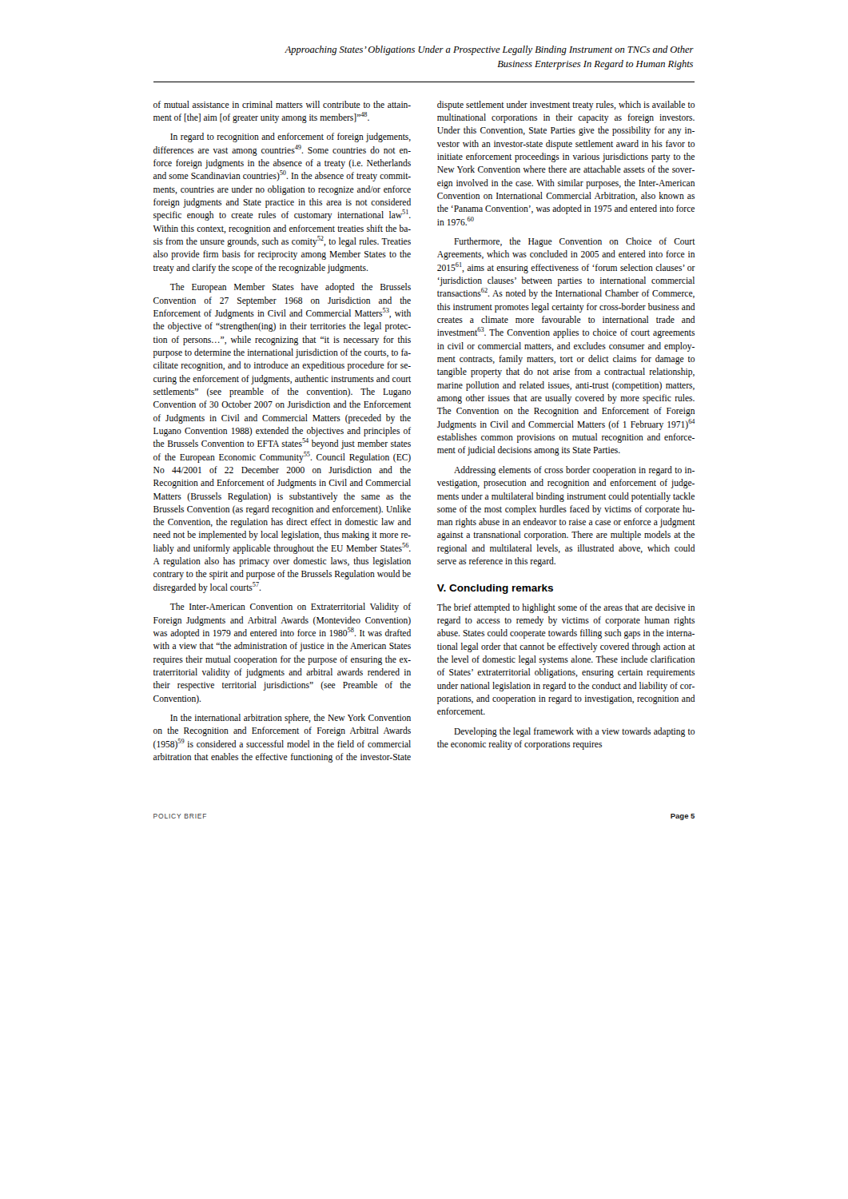Approaching States’ Obligations Under a Prospective Legally Binding Instrument on TNCs and Other
Business Enterprises In Regard to Human Rights
of mutual assistance in criminal matters will contribute to the attainment of [the] aim [of greater unity among its members]”48.
In regard to recognition and enforcement of foreign judgements, differences are vast among countries49. Some countries do not enforce foreign judgments in the absence of a treaty (i.e. Netherlands and some Scandinavian countries)50. In the absence of treaty commitments, countries are under no obligation to recognize and/or enforce foreign judgments and State practice in this area is not considered specific enough to create rules of customary international law51. Within this context, recognition and enforcement treaties shift the basis from the unsure grounds, such as comity52, to legal rules. Treaties also provide firm basis for reciprocity among Member States to the treaty and clarify the scope of the recognizable judgments.
The European Member States have adopted the Brussels Convention of 27 September 1968 on Jurisdiction and the Enforcement of Judgments in Civil and Commercial Matters53, with the objective of “strengthen(ing) in their territories the legal protection of persons…”, while recognizing that “it is necessary for this purpose to determine the international jurisdiction of the courts, to facilitate recognition, and to introduce an expeditious procedure for securing the enforcement of judgments, authentic instruments and court settlements” (see preamble of the convention). The Lugano Convention of 30 October 2007 on Jurisdiction and the Enforcement of Judgments in Civil and Commercial Matters (preceded by the Lugano Convention 1988) extended the objectives and principles of the Brussels Convention to EFTA states54 beyond just member states of the European Economic Community55. Council Regulation (EC) No 44/2001 of 22 December 2000 on Jurisdiction and the Recognition and Enforcement of Judgments in Civil and Commercial Matters (Brussels Regulation) is substantively the same as the Brussels Convention (as regard recognition and enforcement). Unlike the Convention, the regulation has direct effect in domestic law and need not be implemented by local legislation, thus making it more reliably and uniformly applicable throughout the EU Member States56. A regulation also has primacy over domestic laws, thus legislation contrary to the spirit and purpose of the Brussels Regulation would be disregarded by local courts57.
The Inter-American Convention on Extraterritorial Validity of Foreign Judgments and Arbitral Awards (Montevideo Convention) was adopted in 1979 and entered into force in 198058. It was drafted with a view that “the administration of justice in the American States requires their mutual cooperation for the purpose of ensuring the extraterritorial validity of judgments and arbitral awards rendered in their respective territorial jurisdictions” (see Preamble of the Convention).
In the international arbitration sphere, the New York Convention on the Recognition and Enforcement of Foreign Arbitral Awards (1958)59 is considered a successful model in the field of commercial arbitration that enables the effective functioning of the investor-State dispute settlement under investment treaty rules, which is available to multinational corporations in their capacity as foreign investors. Under this Convention, State Parties give the possibility for any investor with an investor-state dispute settlement award in his favor to initiate enforcement proceedings in various jurisdictions party to the New York Convention where there are attachable assets of the sovereign involved in the case. With similar purposes, the Inter-American Convention on International Commercial Arbitration, also known as the ‘Panama Convention’, was adopted in 1975 and entered into force in 1976.60
Furthermore, the Hague Convention on Choice of Court Agreements, which was concluded in 2005 and entered into force in 201561, aims at ensuring effectiveness of ‘forum selection clauses’ or ‘jurisdiction clauses’ between parties to international commercial transactions62. As noted by the International Chamber of Commerce, this instrument promotes legal certainty for cross-border business and creates a climate more favourable to international trade and investment63. The Convention applies to choice of court agreements in civil or commercial matters, and excludes consumer and employment contracts, family matters, tort or delict claims for damage to tangible property that do not arise from a contractual relationship, marine pollution and related issues, anti-trust (competition) matters, among other issues that are usually covered by more specific rules. The Convention on the Recognition and Enforcement of Foreign Judgments in Civil and Commercial Matters (of 1 February 1971)64 establishes common provisions on mutual recognition and enforcement of judicial decisions among its State Parties.
Addressing elements of cross border cooperation in regard to investigation, prosecution and recognition and enforcement of judgements under a multilateral binding instrument could potentially tackle some of the most complex hurdles faced by victims of corporate human rights abuse in an endeavor to raise a case or enforce a judgment against a transnational corporation. There are multiple models at the regional and multilateral levels, as illustrated above, which could serve as reference in this regard.
V. Concluding remarks
The brief attempted to highlight some of the areas that are decisive in regard to access to remedy by victims of corporate human rights abuse. States could cooperate towards filling such gaps in the international legal order that cannot be effectively covered through action at the level of domestic legal systems alone. These include clarification of States’ extraterritorial obligations, ensuring certain requirements under national legislation in regard to the conduct and liability of corporations, and cooperation in regard to investigation, recognition and enforcement.
Developing the legal framework with a view towards adapting to the economic reality of corporations requires
POLICY BRIEF
Page 5